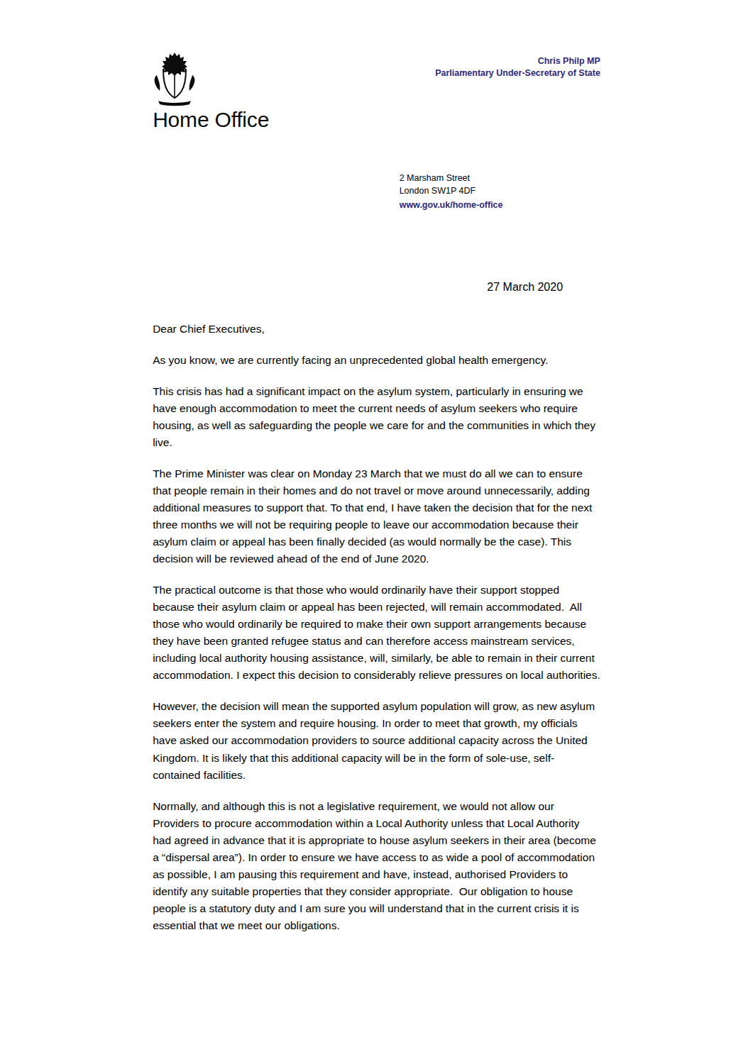Home Office
Chris Philp MP
Parliamentary Under-Secretary of State
2 Marsham Street
London SW1P 4DF
www.gov.uk/home-office
27 March 2020
Dear Chief Executives,
As you know, we are currently facing an unprecedented global health emergency.
This crisis has had a significant impact on the asylum system, particularly in ensuring we have enough accommodation to meet the current needs of asylum seekers who require housing, as well as safeguarding the people we care for and the communities in which they live.
The Prime Minister was clear on Monday 23 March that we must do all we can to ensure that people remain in their homes and do not travel or move around unnecessarily, adding additional measures to support that. To that end, I have taken the decision that for the next three months we will not be requiring people to leave our accommodation because their asylum claim or appeal has been finally decided (as would normally be the case). This decision will be reviewed ahead of the end of June 2020.
The practical outcome is that those who would ordinarily have their support stopped because their asylum claim or appeal has been rejected, will remain accommodated. All those who would ordinarily be required to make their own support arrangements because they have been granted refugee status and can therefore access mainstream services, including local authority housing assistance, will, similarly, be able to remain in their current accommodation. I expect this decision to considerably relieve pressures on local authorities.
However, the decision will mean the supported asylum population will grow, as new asylum seekers enter the system and require housing. In order to meet that growth, my officials have asked our accommodation providers to source additional capacity across the United Kingdom. It is likely that this additional capacity will be in the form of sole-use, self-contained facilities.
Normally, and although this is not a legislative requirement, we would not allow our Providers to procure accommodation within a Local Authority unless that Local Authority had agreed in advance that it is appropriate to house asylum seekers in their area (become a “dispersal area”). In order to ensure we have access to as wide a pool of accommodation as possible, I am pausing this requirement and have, instead, authorised Providers to identify any suitable properties that they consider appropriate. Our obligation to house people is a statutory duty and I am sure you will understand that in the current crisis it is essential that we meet our obligations.